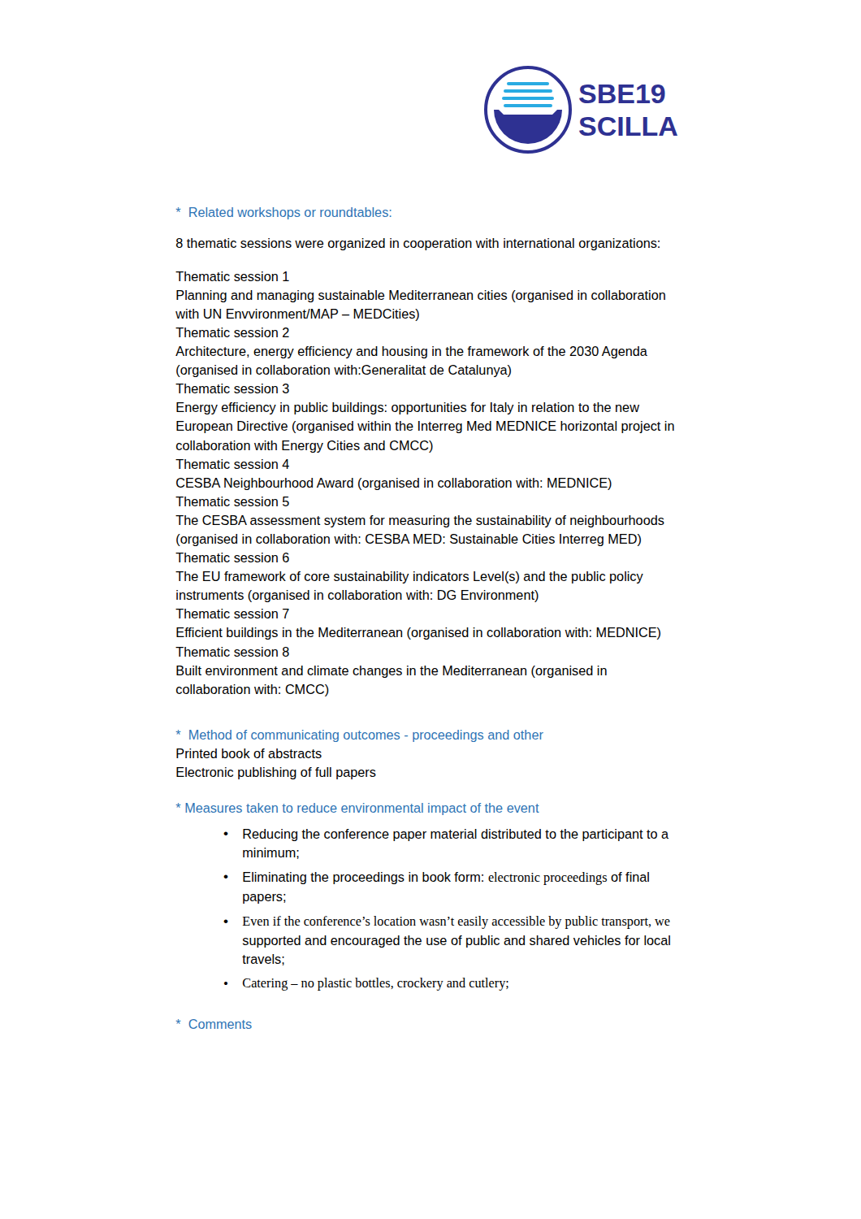SBE19 SCILLA
* Related workshops or roundtables:
8 thematic sessions were organized in cooperation with international organizations:
Thematic session 1
Planning and managing sustainable Mediterranean cities (organised in collaboration with UN Envvironment/MAP – MEDCities)
Thematic session 2
Architecture, energy efficiency and housing in the framework of the 2030 Agenda (organised in collaboration with:Generalitat de Catalunya)
Thematic session 3
Energy efficiency in public buildings: opportunities for Italy in relation to the new European Directive (organised within the Interreg Med MEDNICE horizontal project in collaboration with Energy Cities and CMCC)
Thematic session 4
CESBA Neighbourhood Award (organised in collaboration with: MEDNICE)
Thematic session 5
The CESBA assessment system for measuring the sustainability of neighbourhoods (organised in collaboration with: CESBA MED: Sustainable Cities Interreg MED)
Thematic session 6
The EU framework of core sustainability indicators Level(s) and the public policy instruments (organised in collaboration with: DG Environment)
Thematic session 7
Efficient buildings in the Mediterranean (organised in collaboration with: MEDNICE)
Thematic session 8
Built environment and climate changes in the Mediterranean (organised in collaboration with: CMCC)
* Method of communicating outcomes - proceedings and other
Printed book of abstracts
Electronic publishing of full papers
* Measures taken to reduce environmental impact of the event
Reducing the conference paper material distributed to the participant to a minimum;
Eliminating the proceedings in book form: electronic proceedings of final papers;
Even if the conference’s location wasn’t easily accessible by public transport, we supported and encouraged the use of public and shared vehicles for local travels;
Catering – no plastic bottles, crockery and cutlery;
* Comments